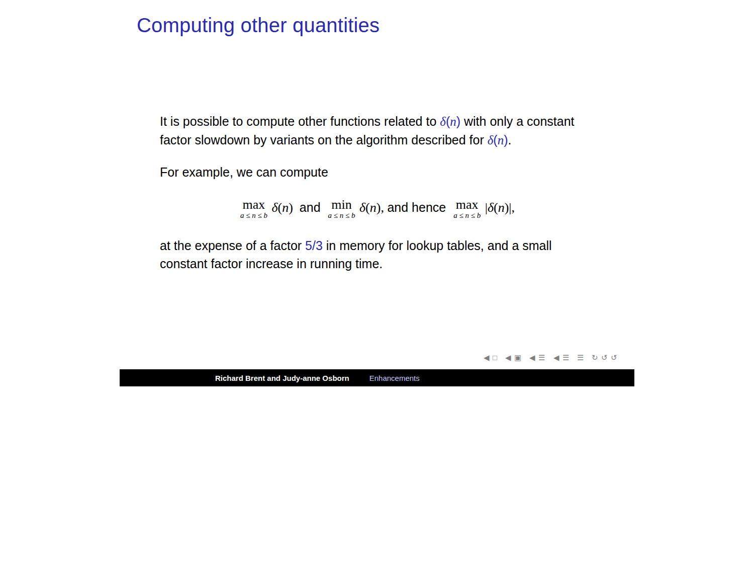Computing other quantities
It is possible to compute other functions related to δ(n) with only a constant factor slowdown by variants on the algorithm described for δ(n).
For example, we can compute
max a ≤ n ≤ b δ(n) and min a ≤ n ≤ b δ(n), and hence max a ≤ n ≤ b |δ(n)|,
at the expense of a factor 5/3 in memory for lookup tables, and a small constant factor increase in running time.
◀□ ◀▣ ◀☰ ◀☰ ☰ ↻↺↺
Richard Brent and Judy-anne Osborn
Enhancements